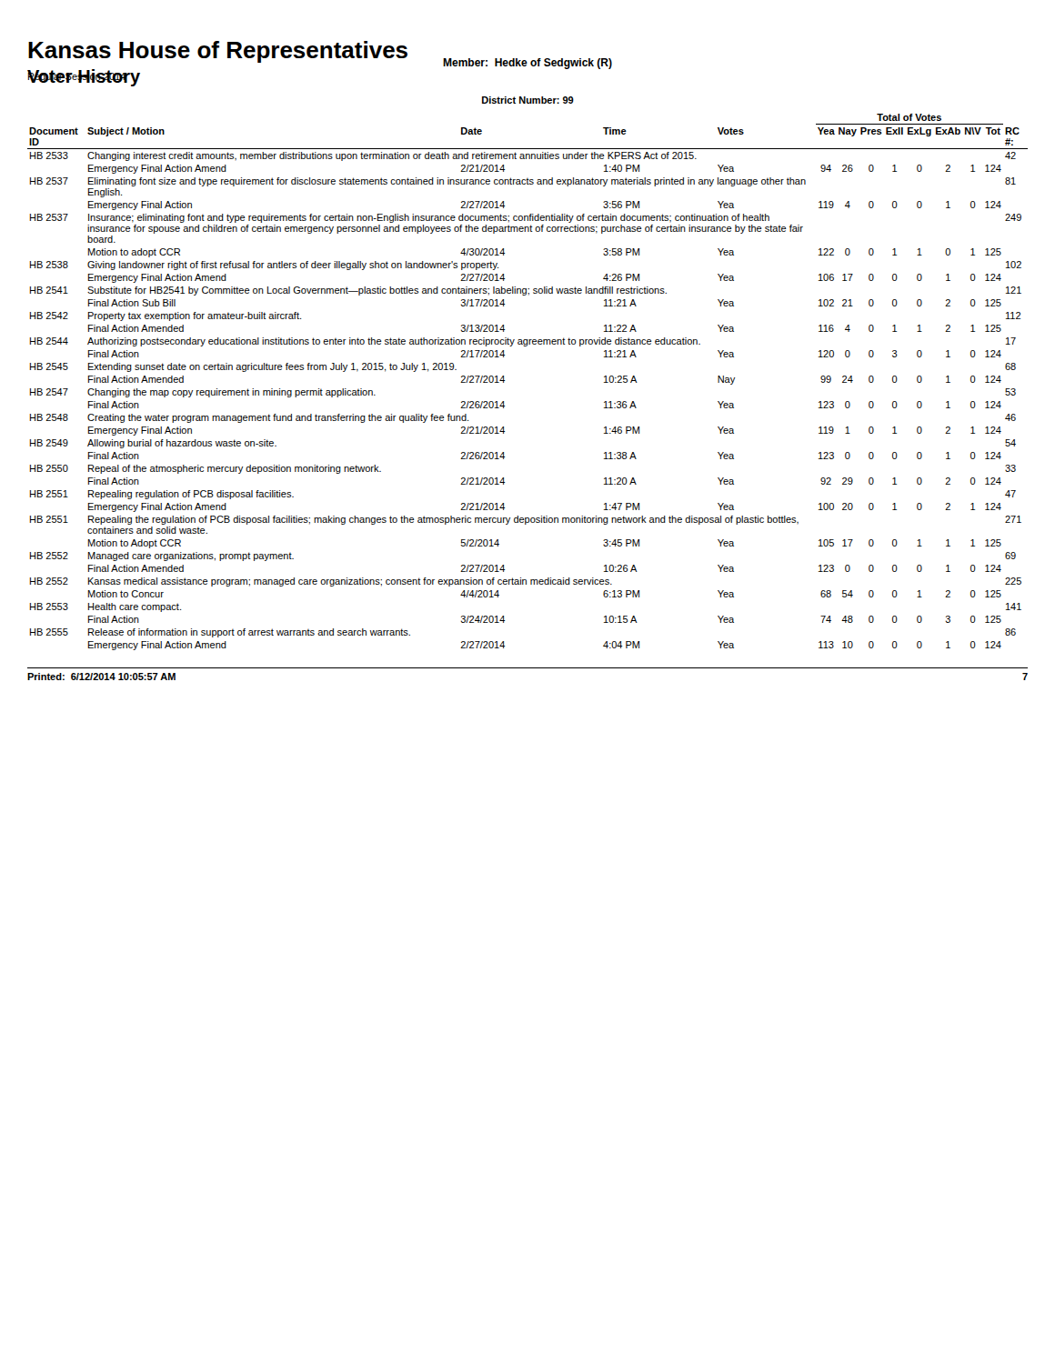Kansas House of Representatives
Voter History
Member: Hedke of Sedgwick (R)
Regular Session 2014
District Number: 99
| | Total of Votes | |
| Document ID | Subject / Motion | Date | Time | Votes | | Yea | Nay | Pres | ExII | ExLg | ExAb | N\V | Tot | RC #: |
| HB 2533 | Changing interest credit amounts, member distributions upon termination or death and retirement annuities under the KPERS Act of 2015. | | 42 |
| | Emergency Final Action Amend | 2/21/2014 | 1:40 PM | Yea | | 94 | 26 | 0 | 1 | 0 | 2 | 1 | 124 | |
| HB 2537 | Eliminating font size and type requirement for disclosure statements contained in insurance contracts and explanatory materials printed in any language other than English. | | 81 |
| | Emergency Final Action | 2/27/2014 | 3:56 PM | Yea | | 119 | 4 | 0 | 0 | 0 | 1 | 0 | 124 | |
| HB 2537 | Insurance; eliminating font and type requirements for certain non-English insurance documents; confidentiality of certain documents; continuation of health insurance for spouse and children of certain emergency personnel and employees of the department of corrections; purchase of certain insurance by the state fair board. | | 249 |
| | Motion to adopt CCR | 4/30/2014 | 3:58 PM | Yea | | 122 | 0 | 0 | 1 | 1 | 0 | 1 | 125 | |
| HB 2538 | Giving landowner right of first refusal for antlers of deer illegally shot on landowner's property. | | 102 |
| | Emergency Final Action Amend | 2/27/2014 | 4:26 PM | Yea | | 106 | 17 | 0 | 0 | 0 | 1 | 0 | 124 | |
| HB 2541 | Substitute for HB2541 by Committee on Local Government—plastic bottles and containers; labeling; solid waste landfill restrictions. | | 121 |
| | Final Action Sub Bill | 3/17/2014 | 11:21 A | Yea | | 102 | 21 | 0 | 0 | 0 | 2 | 0 | 125 | |
| HB 2542 | Property tax exemption for amateur-built aircraft. | | 112 |
| | Final Action Amended | 3/13/2014 | 11:22 A | Yea | | 116 | 4 | 0 | 1 | 1 | 2 | 1 | 125 | |
| HB 2544 | Authorizing postsecondary educational institutions to enter into the state authorization reciprocity agreement to provide distance education. | | 17 |
| | Final Action | 2/17/2014 | 11:21 A | Yea | | 120 | 0 | 0 | 3 | 0 | 1 | 0 | 124 | |
| HB 2545 | Extending sunset date on certain agriculture fees from July 1, 2015, to July 1, 2019. | | 68 |
| | Final Action Amended | 2/27/2014 | 10:25 A | Nay | | 99 | 24 | 0 | 0 | 0 | 1 | 0 | 124 | |
| HB 2547 | Changing the map copy requirement in mining permit application. | | 53 |
| | Final Action | 2/26/2014 | 11:36 A | Yea | | 123 | 0 | 0 | 0 | 0 | 1 | 0 | 124 | |
| HB 2548 | Creating the water program management fund and transferring the air quality fee fund. | | 46 |
| | Emergency Final Action | 2/21/2014 | 1:46 PM | Yea | | 119 | 1 | 0 | 1 | 0 | 2 | 1 | 124 | |
| HB 2549 | Allowing burial of hazardous waste on-site. | | 54 |
| | Final Action | 2/26/2014 | 11:38 A | Yea | | 123 | 0 | 0 | 0 | 0 | 1 | 0 | 124 | |
| HB 2550 | Repeal of the atmospheric mercury deposition monitoring network. | | 33 |
| | Final Action | 2/21/2014 | 11:20 A | Yea | | 92 | 29 | 0 | 1 | 0 | 2 | 0 | 124 | |
| HB 2551 | Repealing regulation of PCB disposal facilities. | | 47 |
| | Emergency Final Action Amend | 2/21/2014 | 1:47 PM | Yea | | 100 | 20 | 0 | 1 | 0 | 2 | 1 | 124 | |
| HB 2551 | Repealing the regulation of PCB disposal facilities; making changes to the atmospheric mercury deposition monitoring network and the disposal of plastic bottles, containers and solid waste. | | 271 |
| | Motion to Adopt CCR | 5/2/2014 | 3:45 PM | Yea | | 105 | 17 | 0 | 0 | 1 | 1 | 1 | 125 | |
| HB 2552 | Managed care organizations, prompt payment. | | 69 |
| | Final Action Amended | 2/27/2014 | 10:26 A | Yea | | 123 | 0 | 0 | 0 | 0 | 1 | 0 | 124 | |
| HB 2552 | Kansas medical assistance program; managed care organizations; consent for expansion of certain medicaid services. | | 225 |
| | Motion to Concur | 4/4/2014 | 6:13 PM | Yea | | 68 | 54 | 0 | 0 | 1 | 2 | 0 | 125 | |
| HB 2553 | Health care compact. | | 141 |
| | Final Action | 3/24/2014 | 10:15 A | Yea | | 74 | 48 | 0 | 0 | 0 | 3 | 0 | 125 | |
| HB 2555 | Release of information in support of arrest warrants and search warrants. | | 86 |
| | Emergency Final Action Amend | 2/27/2014 | 4:04 PM | Yea | | 113 | 10 | 0 | 0 | 0 | 1 | 0 | 124 | |
Printed: 6/12/2014 10:05:57 AM 7